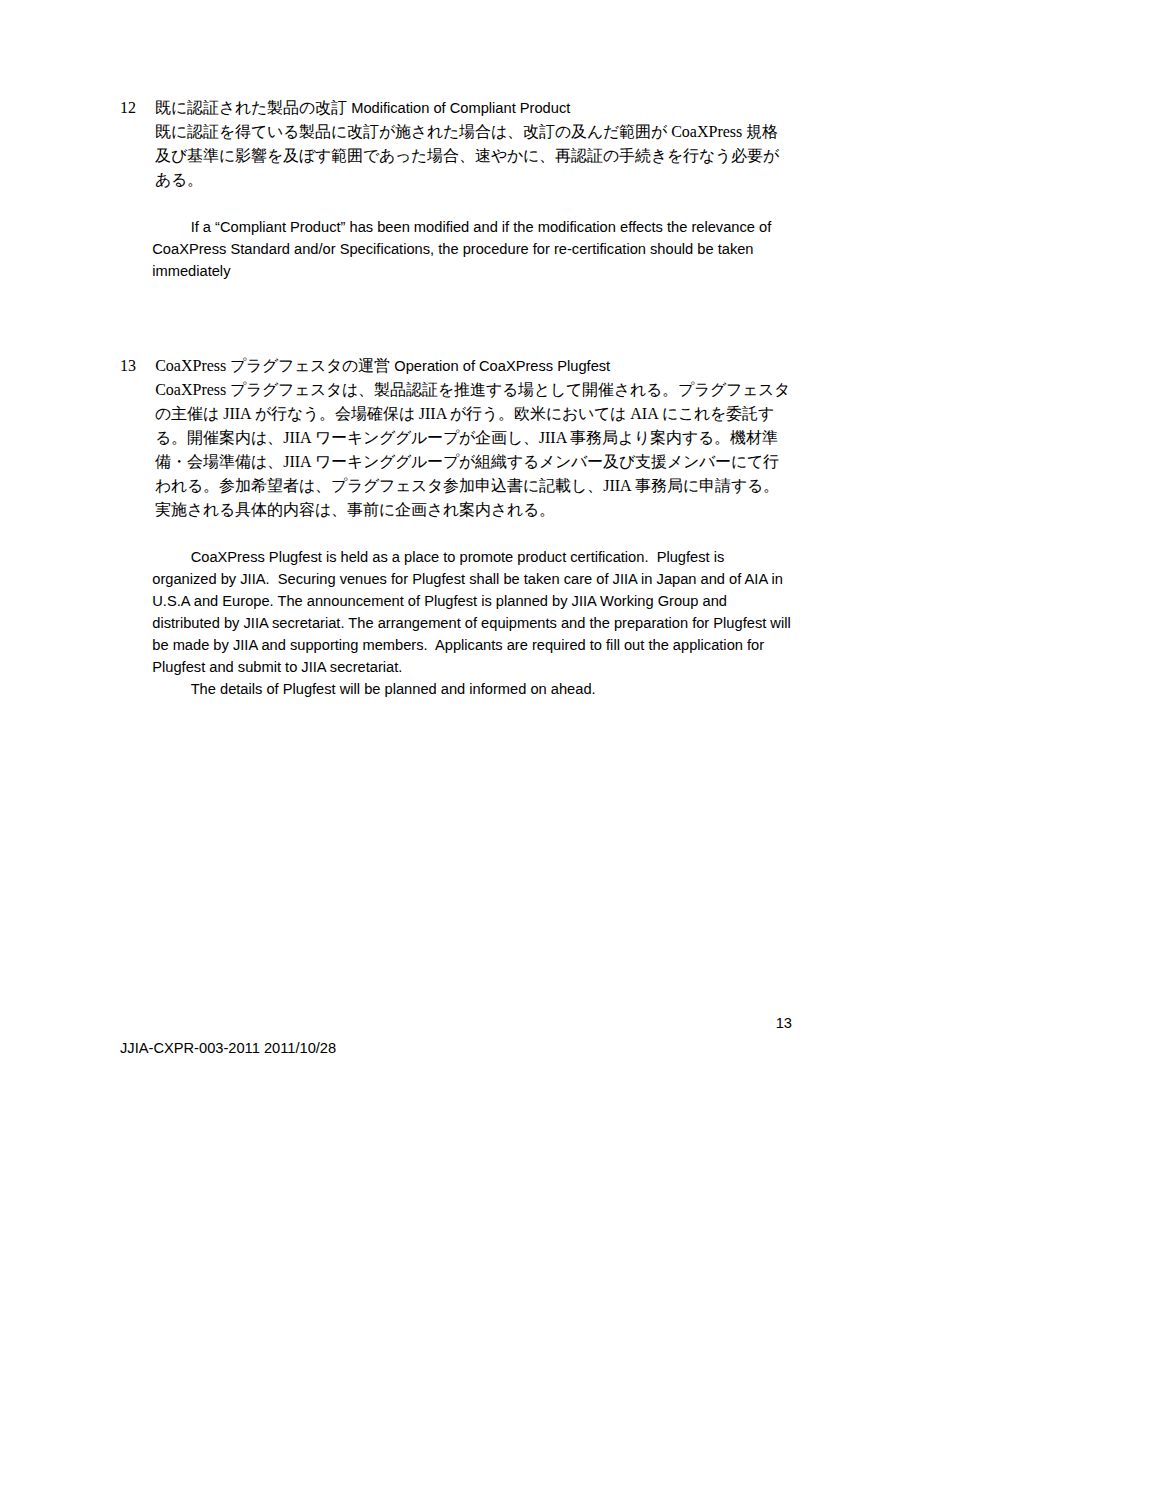12
既に認証された製品の改訂 Modification of Compliant Product
既に認証を得ている製品に改訂が施された場合は、改訂の及んだ範囲が CoaXPress 規格及び基準に影響を及ぼす範囲であった場合、速やかに、再認証の手続きを行なう必要がある。
If a “Compliant Product” has been modified and if the modification effects the relevance of CoaXPress Standard and/or Specifications, the procedure for re-certification should be taken immediately
13
CoaXPress プラグフェスタの運営 Operation of CoaXPress Plugfest
CoaXPress プラグフェスタは、製品認証を推進する場として開催される。プラグフェスタの主催は JIIA が行なう。会場確保は JIIA が行う。欧米においては AIA にこれを委託する。開催案内は、JIIA ワーキンググループが企画し、JIIA 事務局より案内する。機材準備・会場準備は、JIIA ワーキンググループが組織するメンバー及び支援メンバーにて行われる。参加希望者は、プラグフェスタ参加申込書に記載し、JIIA 事務局に申請する。
実施される具体的内容は、事前に企画され案内される。
CoaXPress Plugfest is held as a place to promote product certification. Plugfest is organized by JIIA. Securing venues for Plugfest shall be taken care of JIIA in Japan and of AIA in U.S.A and Europe. The announcement of Plugfest is planned by JIIA Working Group and distributed by JIIA secretariat. The arrangement of equipments and the preparation for Plugfest will be made by JIIA and supporting members. Applicants are required to fill out the application for Plugfest and submit to JIIA secretariat.
The details of Plugfest will be planned and informed on ahead.
13
JJIA-CXPR-003-2011 2011/10/28